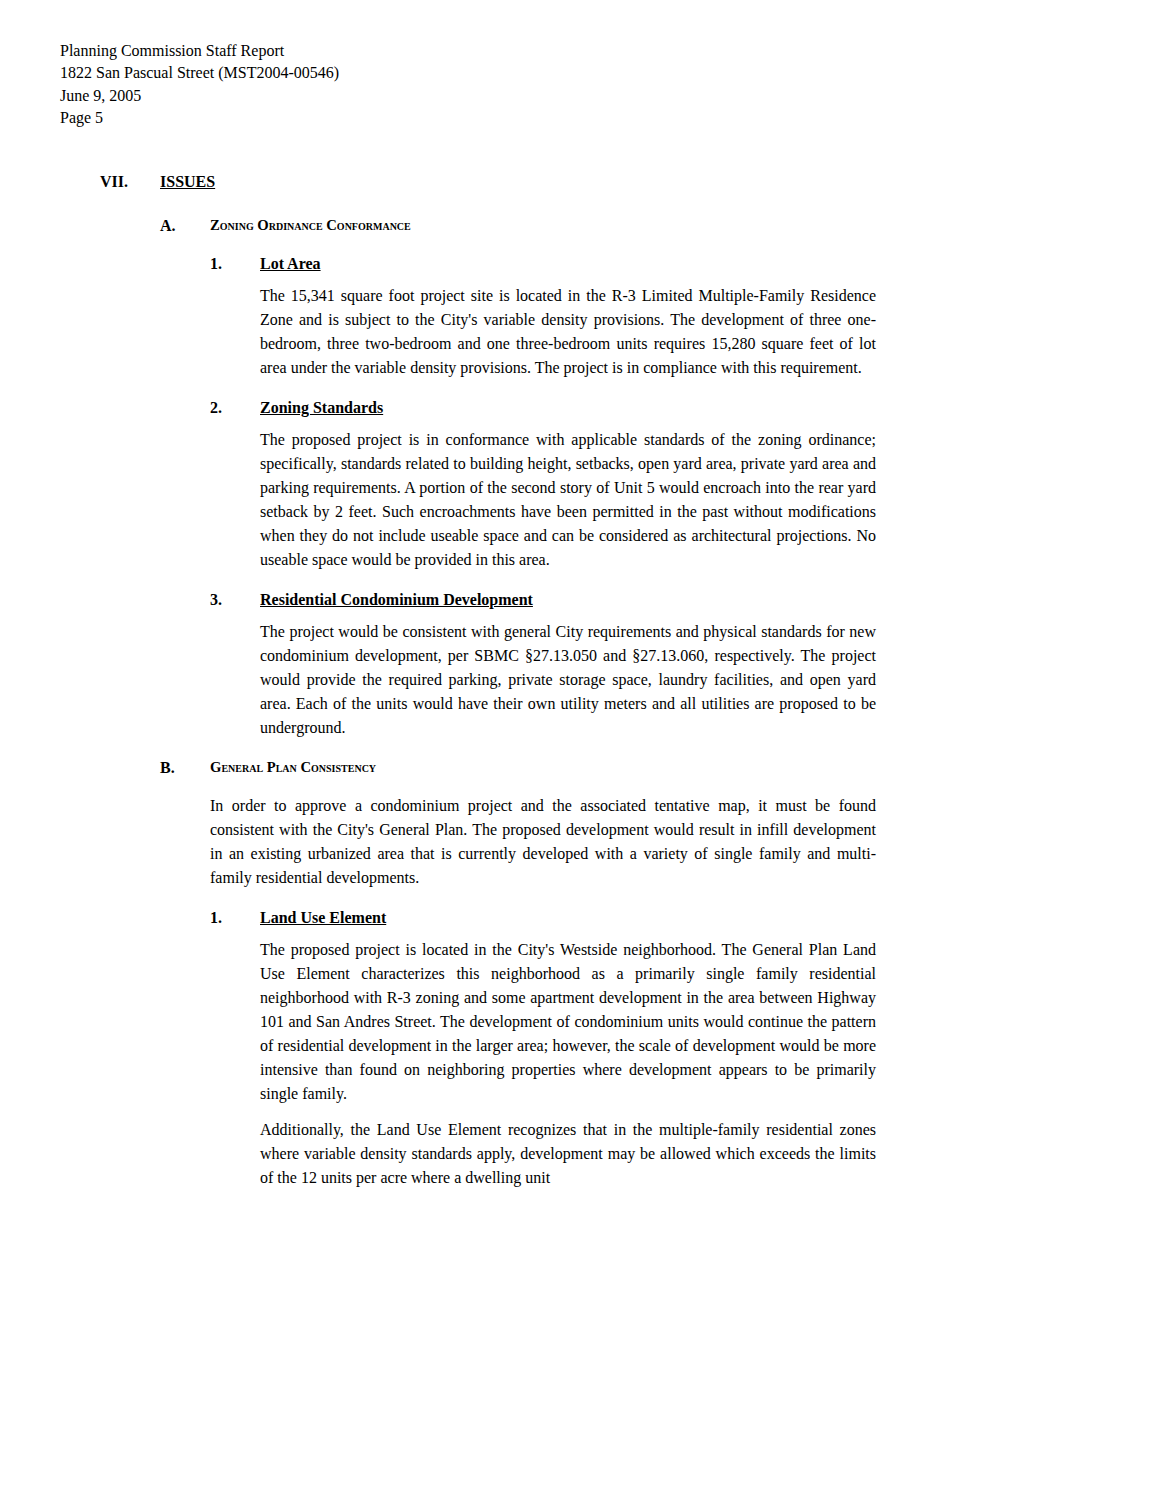Planning Commission Staff Report
1822 San Pascual Street (MST2004-00546)
June 9, 2005
Page 5
VII.
ISSUES
A.
Zoning Ordinance Conformance
1.
Lot Area
The 15,341 square foot project site is located in the R-3 Limited Multiple-Family Residence Zone and is subject to the City's variable density provisions. The development of three one-bedroom, three two-bedroom and one three-bedroom units requires 15,280 square feet of lot area under the variable density provisions. The project is in compliance with this requirement.
2.
Zoning Standards
The proposed project is in conformance with applicable standards of the zoning ordinance; specifically, standards related to building height, setbacks, open yard area, private yard area and parking requirements. A portion of the second story of Unit 5 would encroach into the rear yard setback by 2 feet. Such encroachments have been permitted in the past without modifications when they do not include useable space and can be considered as architectural projections. No useable space would be provided in this area.
3.
Residential Condominium Development
The project would be consistent with general City requirements and physical standards for new condominium development, per SBMC §27.13.050 and §27.13.060, respectively. The project would provide the required parking, private storage space, laundry facilities, and open yard area. Each of the units would have their own utility meters and all utilities are proposed to be underground.
B.
General Plan Consistency
In order to approve a condominium project and the associated tentative map, it must be found consistent with the City's General Plan. The proposed development would result in infill development in an existing urbanized area that is currently developed with a variety of single family and multi-family residential developments.
1.
Land Use Element
The proposed project is located in the City's Westside neighborhood. The General Plan Land Use Element characterizes this neighborhood as a primarily single family residential neighborhood with R-3 zoning and some apartment development in the area between Highway 101 and San Andres Street. The development of condominium units would continue the pattern of residential development in the larger area; however, the scale of development would be more intensive than found on neighboring properties where development appears to be primarily single family.
Additionally, the Land Use Element recognizes that in the multiple-family residential zones where variable density standards apply, development may be allowed which exceeds the limits of the 12 units per acre where a dwelling unit